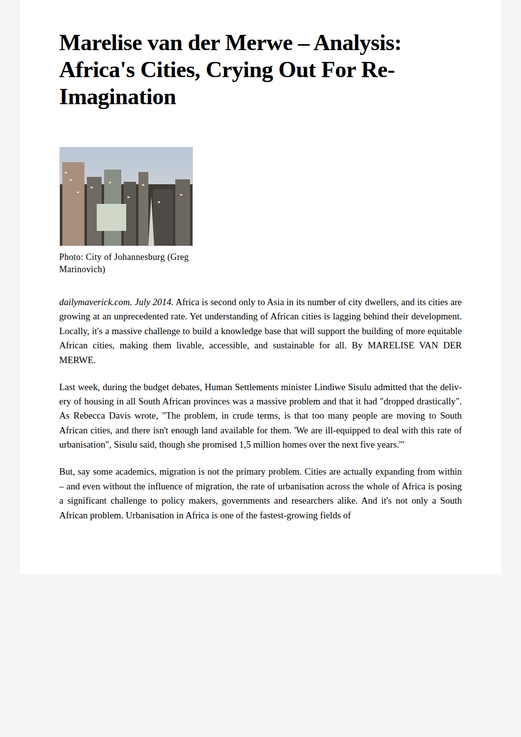Marelise van der Merwe – Analysis: Africa's Cities, Crying Out For Re-Imagination
Photo: City of Johannesburg (Greg Marinovich)
dailymaverick.com. July 2014. Africa is second only to Asia in its number of city dwellers, and its cities are growing at an unprecedented rate. Yet understanding of African cities is lagging behind their development. Locally, it's a massive challenge to build a knowledge base that will support the building of more equitable African cities, making them livable, accessible, and sustainable for all. By MARELISE VAN DER MERWE.
Last week, during the budget debates, Human Settlements minister Lindiwe Sisulu admitted that the delivery of housing in all South African provinces was a massive problem and that it had "dropped drastically". As Rebecca Davis wrote, "The problem, in crude terms, is that too many people are moving to South African cities, and there isn't enough land available for them. 'We are ill-equipped to deal with this rate of urbanisation", Sisulu said, though she promised 1,5 million homes over the next five years.'"
But, say some academics, migration is not the primary problem. Cities are actually expanding from within – and even without the influence of migration, the rate of urbanisation across the whole of Africa is posing a significant challenge to policy makers, governments and researchers alike. And it's not only a South African problem. Urbanisation in Africa is one of the fastest-growing fields of